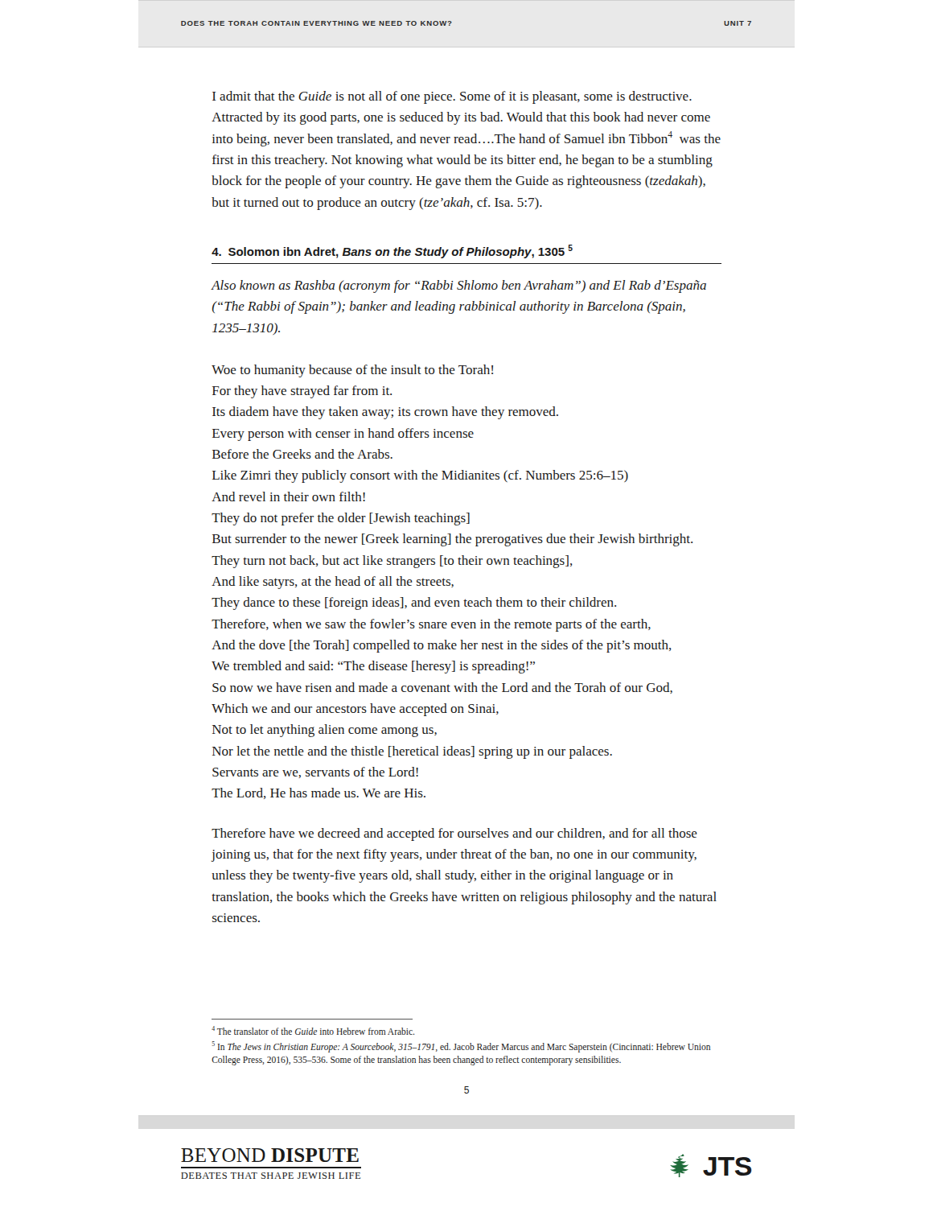Does the Torah Contain Everything We Need to Know? Unit 7
I admit that the Guide is not all of one piece. Some of it is pleasant, some is destructive. Attracted by its good parts, one is seduced by its bad. Would that this book had never come into being, never been translated, and never read….The hand of Samuel ibn Tibbon4 was the first in this treachery. Not knowing what would be its bitter end, he began to be a stumbling block for the people of your country. He gave them the Guide as righteousness (tzedakah), but it turned out to produce an outcry (tze’akah, cf. Isa. 5:7).
4. Solomon ibn Adret, Bans on the Study of Philosophy, 1305 5
Also known as Rashba (acronym for “Rabbi Shlomo ben Avraham”) and El Rab d’España (“The Rabbi of Spain”); banker and leading rabbinical authority in Barcelona (Spain, 1235–1310).
Woe to humanity because of the insult to the Torah! For they have strayed far from it. Its diadem have they taken away; its crown have they removed. Every person with censer in hand offers incense Before the Greeks and the Arabs. Like Zimri they publicly consort with the Midianites (cf. Numbers 25:6–15) And revel in their own filth! They do not prefer the older [Jewish teachings] But surrender to the newer [Greek learning] the prerogatives due their Jewish birthright. They turn not back, but act like strangers [to their own teachings], And like satyrs, at the head of all the streets, They dance to these [foreign ideas], and even teach them to their children. Therefore, when we saw the fowler’s snare even in the remote parts of the earth, And the dove [the Torah] compelled to make her nest in the sides of the pit’s mouth, We trembled and said: “The disease [heresy] is spreading!” So now we have risen and made a covenant with the Lord and the Torah of our God, Which we and our ancestors have accepted on Sinai, Not to let anything alien come among us, Nor let the nettle and the thistle [heretical ideas] spring up in our palaces. Servants are we, servants of the Lord! The Lord, He has made us. We are His.
Therefore have we decreed and accepted for ourselves and our children, and for all those joining us, that for the next fifty years, under threat of the ban, no one in our community, unless they be twenty-five years old, shall study, either in the original language or in translation, the books which the Greeks have written on religious philosophy and the natural sciences.
4 The translator of the Guide into Hebrew from Arabic.
5 In The Jews in Christian Europe: A Sourcebook, 315–1791, ed. Jacob Rader Marcus and Marc Saperstein (Cincinnati: Hebrew Union College Press, 2016), 535–536. Some of the translation has been changed to reflect contemporary sensibilities.
5
Beyond Dispute
Debates that Shape Jewish Life
JTS